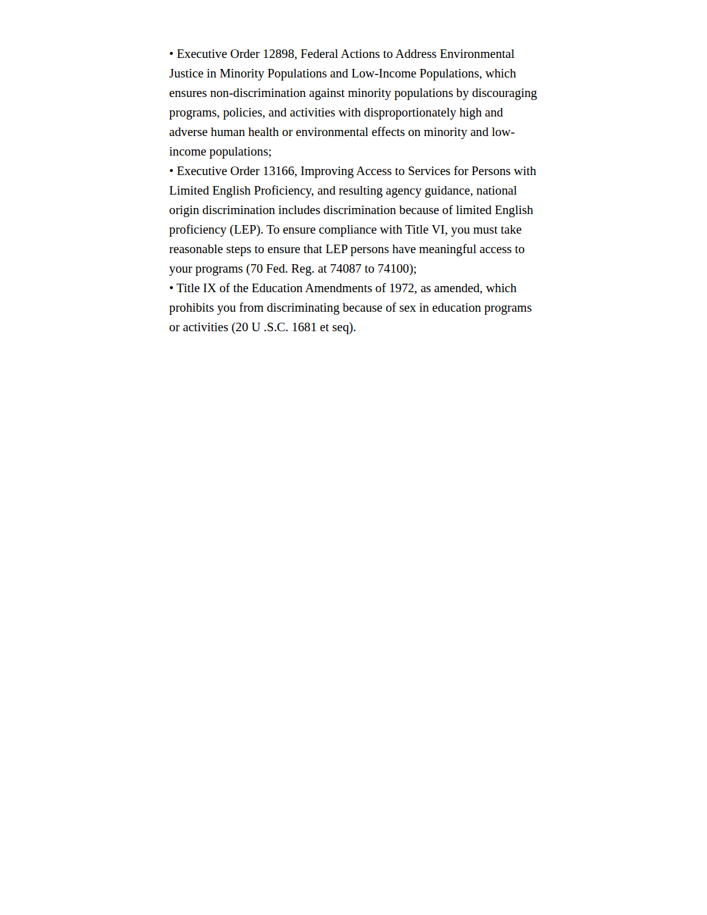• Executive Order 12898, Federal Actions to Address Environmental Justice in Minority Populations and Low-Income Populations, which ensures non-discrimination against minority populations by discouraging programs, policies, and activities with disproportionately high and adverse human health or environmental effects on minority and low-income populations;
• Executive Order 13166, Improving Access to Services for Persons with Limited English Proficiency, and resulting agency guidance, national origin discrimination includes discrimination because of limited English proficiency (LEP). To ensure compliance with Title VI, you must take reasonable steps to ensure that LEP persons have meaningful access to your programs (70 Fed. Reg. at 74087 to 74100);
• Title IX of the Education Amendments of 1972, as amended, which prohibits you from discriminating because of sex in education programs or activities (20 U .S.C. 1681 et seq).